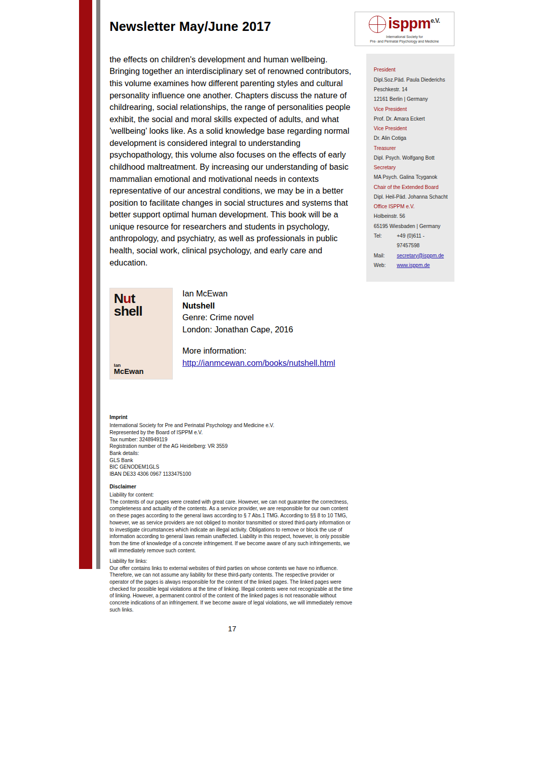Newsletter May/June 2017
isppme.V.
International Society for
Pre- and Perinatal Psychology and Medicine
the effects on children's development and human wellbeing. Bringing together an interdisciplinary set of renowned contributors, this volume examines how different parenting styles and cultural personality influence one another. Chapters discuss the nature of childrearing, social relationships, the range of personalities people exhibit, the social and moral skills expected of adults, and what 'wellbeing' looks like. As a solid knowledge base regarding normal development is considered integral to understanding psychopathology, this volume also focuses on the effects of early childhood maltreatment. By increasing our understanding of basic mammalian emotional and motivational needs in contexts representative of our ancestral conditions, we may be in a better position to facilitate changes in social structures and systems that better support optimal human development. This book will be a unique resource for researchers and students in psychology, anthropology, and psychiatry, as well as professionals in public health, social work, clinical psychology, and early care and education.
Nut
shell
Ian McEwan
Ian McEwan
Nutshell
Genre: Crime novel
London: Jonathan Cape, 2016
More information:
http://ianmcewan.com/books/nutshell.html
Imprint
International Society for Pre and Perinatal Psychology and Medicine e.V.
Represented by the Board of ISPPM e.V.
Tax number: 3248949119
Registration number of the AG Heidelberg: VR 3559
Bank details:
GLS Bank
BIC GENODEM1GLS
IBAN DE33 4306 0967 1133475100
Disclaimer
Liability for content:
The contents of our pages were created with great care. However, we can not guarantee the correctness, completeness and actuality of the contents. As a service provider, we are responsible for our own content on these pages according to the general laws according to § 7 Abs.1 TMG. According to §§ 8 to 10 TMG, however, we as service providers are not obliged to monitor transmitted or stored third-party information or to investigate circumstances which indicate an illegal activity. Obligations to remove or block the use of information according to general laws remain unaffected. Liability in this respect, however, is only possible from the time of knowledge of a concrete infringement. If we become aware of any such infringements, we will immediately remove such content.
Liability for links:
Our offer contains links to external websites of third parties on whose contents we have no influence. Therefore, we can not assume any liability for these third-party contents. The respective provider or operator of the pages is always responsible for the content of the linked pages. The linked pages were checked for possible legal violations at the time of linking. Illegal contents were not recognizable at the time of linking. However, a permanent control of the content of the linked pages is not reasonable without concrete indications of an infringement. If we become aware of legal violations, we will immediately remove such links.
17
President
Dipl.Soz.Päd. Paula Diederichs
Peschkestr. 14
12161 Berlin | Germany
Vice President
Prof. Dr. Amara Eckert
Vice President
Dr. Alin Cotiga
Treasurer
Dipl. Psych. Wolfgang Bott
Secretary
MA Psych. Galina Tcyganok
Chair of the Extended Board
Dipl. Heil-Päd. Johanna Schacht
Office ISPPM e.V.
Holbeinstr. 56
65195 Wiesbaden | Germany
Tel:+49 (0)611 - 97457598
Mail: secretary@isppm.de
Web: www.isppm.de